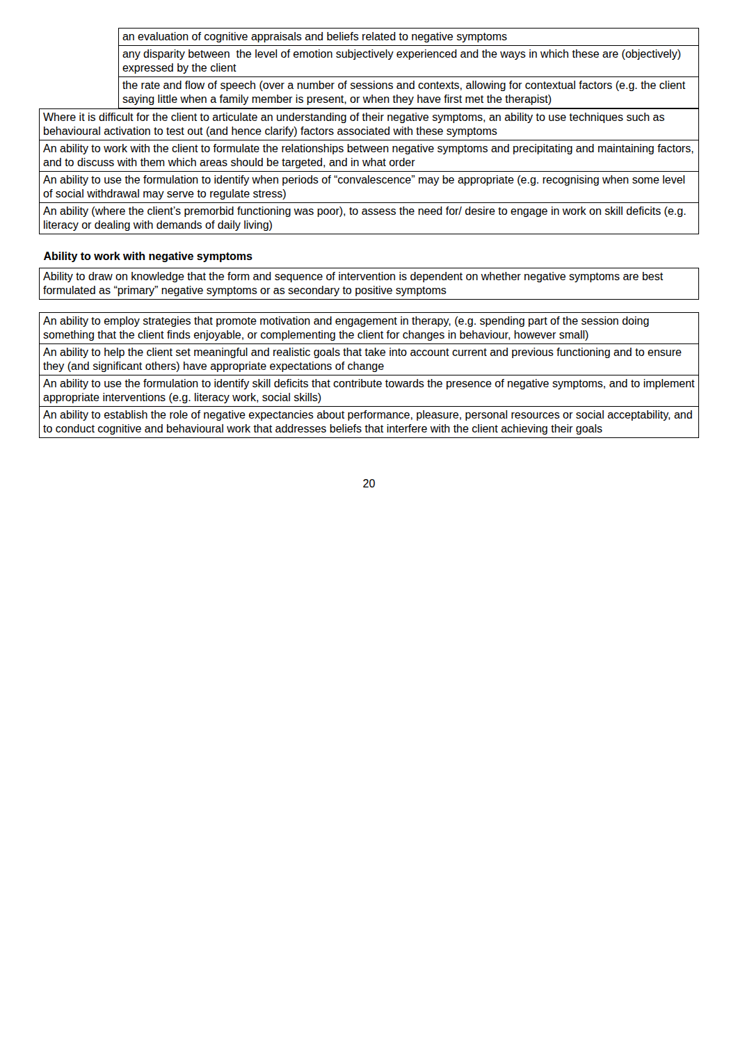| an evaluation of cognitive appraisals and beliefs related to negative symptoms |
| any disparity between the level of emotion subjectively experienced and the ways in which these are (objectively) expressed by the client |
| the rate and flow of speech (over a number of sessions and contexts, allowing for contextual factors (e.g. the client saying little when a family member is present, or when they have first met the therapist) |
| Where it is difficult for the client to articulate an understanding of their negative symptoms, an ability to use techniques such as behavioural activation to test out (and hence clarify) factors associated with these symptoms |
| An ability to work with the client to formulate the relationships between negative symptoms and precipitating and maintaining factors, and to discuss with them which areas should be targeted, and in what order |
| An ability to use the formulation to identify when periods of “convalescence” may be appropriate (e.g. recognising when some level of social withdrawal may serve to regulate stress) |
| An ability (where the client’s premorbid functioning was poor), to assess the need for/ desire to engage in work on skill deficits (e.g. literacy or dealing with demands of daily living) |
Ability to work with negative symptoms
| Ability to draw on knowledge that the form and sequence of intervention is dependent on whether negative symptoms are best formulated as “primary” negative symptoms or as secondary to positive symptoms |
| An ability to employ strategies that promote motivation and engagement in therapy, (e.g. spending part of the session doing something that the client finds enjoyable, or complementing the client for changes in behaviour, however small) |
| An ability to help the client set meaningful and realistic goals that take into account current and previous functioning and to ensure they (and significant others) have appropriate expectations of change |
| An ability to use the formulation to identify skill deficits that contribute towards the presence of negative symptoms, and to implement appropriate interventions (e.g. literacy work, social skills) |
| An ability to establish the role of negative expectancies about performance, pleasure, personal resources or social acceptability, and to conduct cognitive and behavioural work that addresses beliefs that interfere with the client achieving their goals |
20